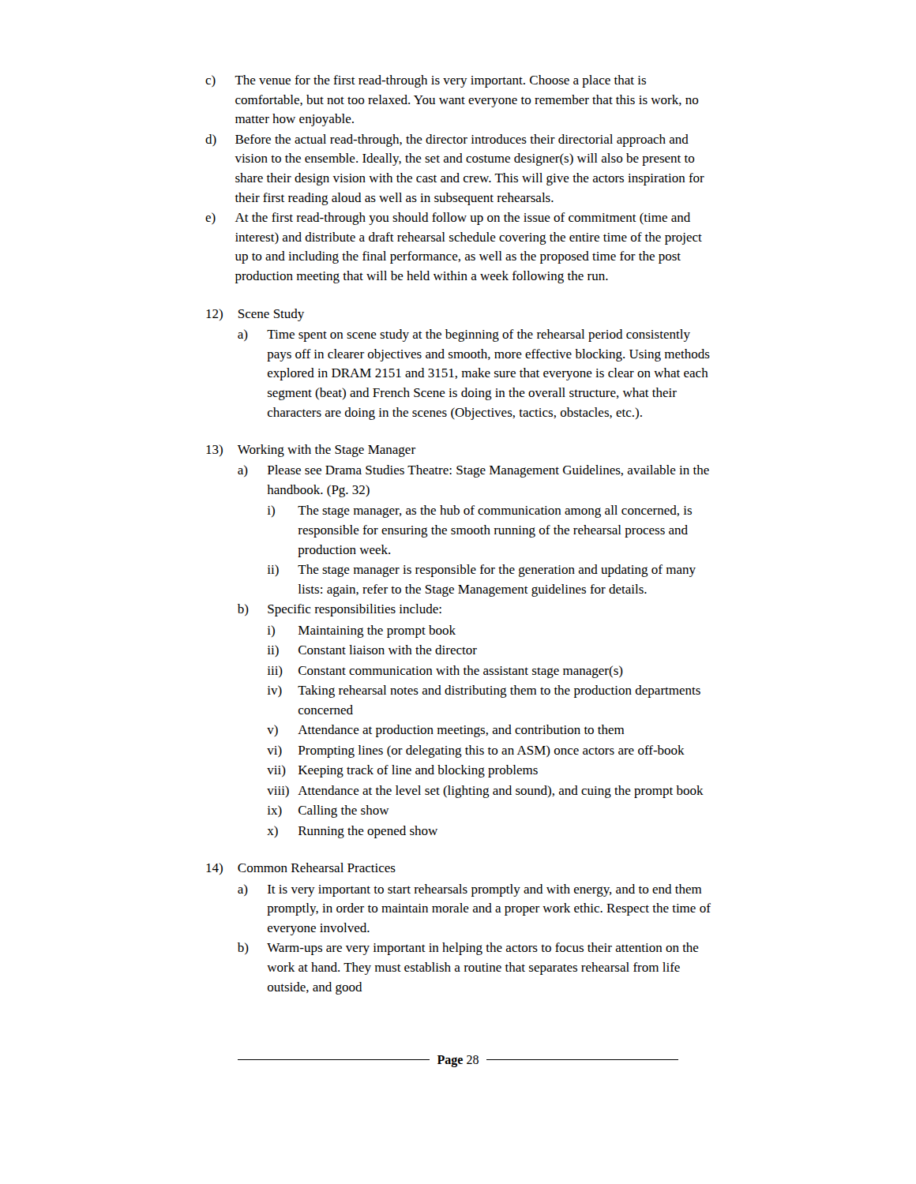c) The venue for the first read-through is very important. Choose a place that is comfortable, but not too relaxed. You want everyone to remember that this is work, no matter how enjoyable.
d) Before the actual read-through, the director introduces their directorial approach and vision to the ensemble. Ideally, the set and costume designer(s) will also be present to share their design vision with the cast and crew. This will give the actors inspiration for their first reading aloud as well as in subsequent rehearsals.
e) At the first read-through you should follow up on the issue of commitment (time and interest) and distribute a draft rehearsal schedule covering the entire time of the project up to and including the final performance, as well as the proposed time for the post production meeting that will be held within a week following the run.
12) Scene Study
a) Time spent on scene study at the beginning of the rehearsal period consistently pays off in clearer objectives and smooth, more effective blocking. Using methods explored in DRAM 2151 and 3151, make sure that everyone is clear on what each segment (beat) and French Scene is doing in the overall structure, what their characters are doing in the scenes (Objectives, tactics, obstacles, etc.).
13) Working with the Stage Manager
a) Please see Drama Studies Theatre: Stage Management Guidelines, available in the handbook. (Pg. 32)
i) The stage manager, as the hub of communication among all concerned, is responsible for ensuring the smooth running of the rehearsal process and production week.
ii) The stage manager is responsible for the generation and updating of many lists: again, refer to the Stage Management guidelines for details.
b) Specific responsibilities include:
i) Maintaining the prompt book
ii) Constant liaison with the director
iii) Constant communication with the assistant stage manager(s)
iv) Taking rehearsal notes and distributing them to the production departments concerned
v) Attendance at production meetings, and contribution to them
vi) Prompting lines (or delegating this to an ASM) once actors are off-book
vii) Keeping track of line and blocking problems
viii) Attendance at the level set (lighting and sound), and cuing the prompt book
ix) Calling the show
x) Running the opened show
14) Common Rehearsal Practices
a) It is very important to start rehearsals promptly and with energy, and to end them promptly, in order to maintain morale and a proper work ethic. Respect the time of everyone involved.
b) Warm-ups are very important in helping the actors to focus their attention on the work at hand. They must establish a routine that separates rehearsal from life outside, and good
Page 28